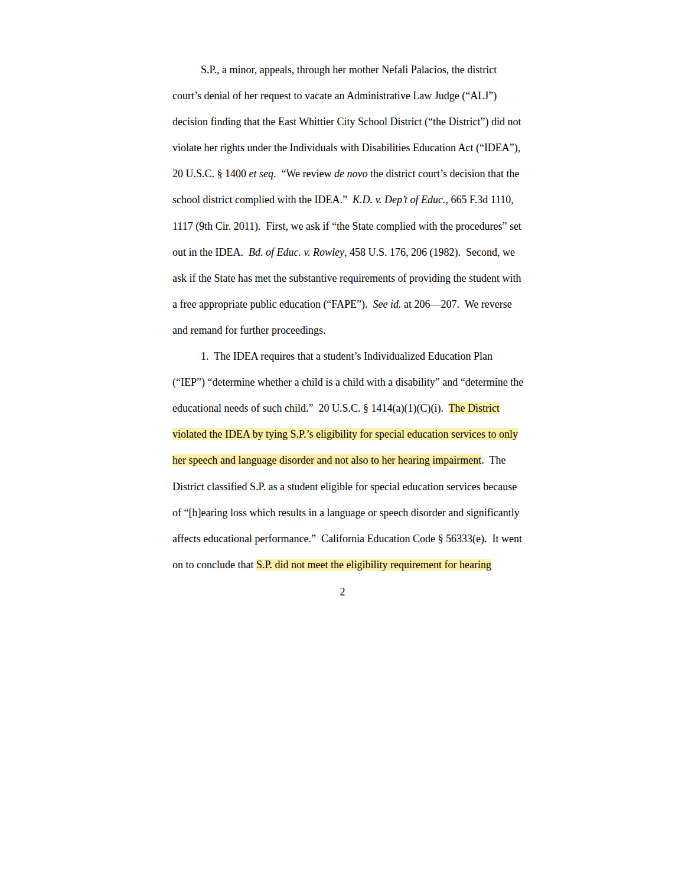S.P., a minor, appeals, through her mother Nefali Palacios, the district court’s denial of her request to vacate an Administrative Law Judge (“ALJ”) decision finding that the East Whittier City School District (“the District”) did not violate her rights under the Individuals with Disabilities Education Act (“IDEA”), 20 U.S.C. § 1400 et seq. “We review de novo the district court’s decision that the school district complied with the IDEA.” K.D. v. Dep’t of Educ., 665 F.3d 1110, 1117 (9th Cir. 2011). First, we ask if “the State complied with the procedures” set out in the IDEA. Bd. of Educ. v. Rowley, 458 U.S. 176, 206 (1982). Second, we ask if the State has met the substantive requirements of providing the student with a free appropriate public education (“FAPE”). See id. at 206—207. We reverse and remand for further proceedings.
1. The IDEA requires that a student’s Individualized Education Plan (“IEP”) “determine whether a child is a child with a disability” and “determine the educational needs of such child.” 20 U.S.C. § 1414(a)(1)(C)(i). The District violated the IDEA by tying S.P.’s eligibility for special education services to only her speech and language disorder and not also to her hearing impairment. The District classified S.P. as a student eligible for special education services because of “[h]earing loss which results in a language or speech disorder and significantly affects educational performance.” California Education Code § 56333(e). It went on to conclude that S.P. did not meet the eligibility requirement for hearing
2